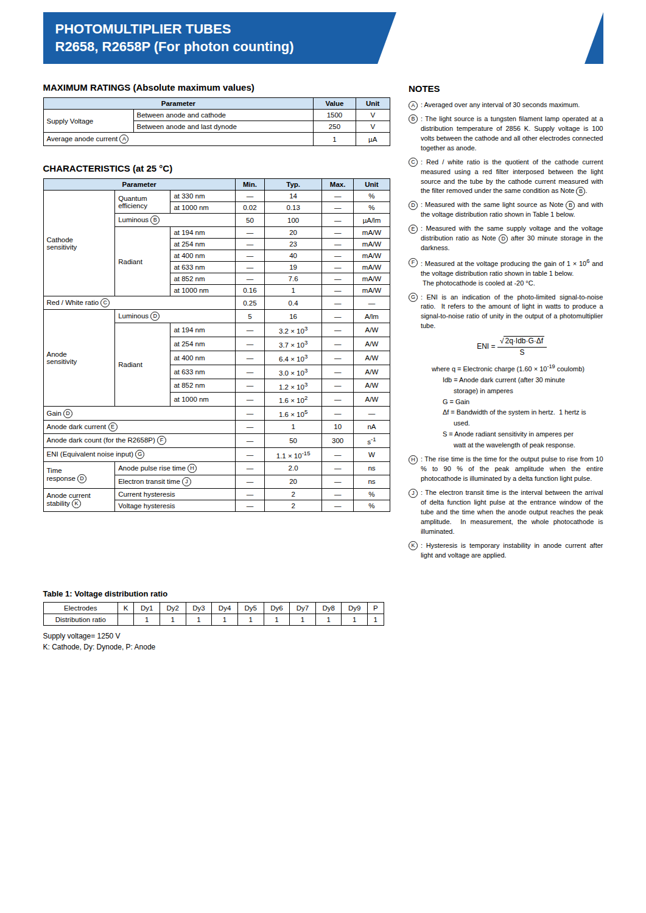PHOTOMULTIPLIER TUBES
R2658, R2658P (For photon counting)
MAXIMUM RATINGS (Absolute maximum values)
| Parameter | Value | Unit |
| --- | --- | --- |
| Supply Voltage | Between anode and cathode | 1500 | V |
| Between anode and last dynode | 250 | V |
| Average anode current A | 1 | µA |
CHARACTERISTICS (at 25 °C)
| Parameter | Min. | Typ. | Max. | Unit |
| --- | --- | --- | --- | --- |
| Cathode sensitivity | Quantum efficiency | at 330 nm | — | 14 | — | % |
| at 1000 nm | 0.02 | 0.13 | — | % |
| Luminous B | 50 | 100 | — | µA/lm |
| Radiant | at 194 nm | — | 20 | — | mA/W |
| at 254 nm | — | 23 | — | mA/W |
| at 400 nm | — | 40 | — | mA/W |
| at 633 nm | — | 19 | — | mA/W |
| at 852 nm | — | 7.6 | — | mA/W |
| at 1000 nm | 0.16 | 1 | — | mA/W |
| Red / White ratio C | 0.25 | 0.4 | — | — |
| Anode sensitivity | Luminous D | 5 | 16 | — | A/lm |
| Radiant | at 194 nm | — | 3.2 × 10 3 | — | A/W |
| at 254 nm | — | 3.7 × 10 3 | — | A/W |
| at 400 nm | — | 6.4 × 10 3 | — | A/W |
| at 633 nm | — | 3.0 × 10 3 | — | A/W |
| at 852 nm | — | 1.2 × 10 3 | — | A/W |
| at 1000 nm | — | 1.6 × 10 2 | — | A/W |
| Gain D | — | 1.6 × 10 5 | — | — |
| Anode dark current E | — | 1 | 10 | nA |
| Anode dark count (for the R2658P) F | — | 50 | 300 | s -1 |
| ENI (Equivalent noise input) G | — | 1.1 × 10 -15 | — | W |
| Time response D | Anode pulse rise time H | — | 2.0 | — | ns |
| Electron transit time J | — | 20 | — | ns |
| Anode current stability K | Current hysteresis | — | 2 | — | % |
| Voltage hysteresis | — | 2 | — | % |
NOTES
A: Averaged over any interval of 30 seconds maximum.
B: The light source is a tungsten filament lamp operated at a distribution temperature of 2856 K. Supply voltage is 100 volts between the cathode and all other electrodes connected together as anode.
C: Red / white ratio is the quotient of the cathode current measured using a red filter interposed between the light source and the tube by the cathode current measured with the filter removed under the same condition as Note B.
D: Measured with the same light source as Note B and with the voltage distribution ratio shown in Table 1 below.
E: Measured with the same supply voltage and the voltage distribution ratio as Note D after 30 minute storage in the darkness.
F: Measured at the voltage producing the gain of 1 × 106 and the voltage distribution ratio shown in table 1 below.
The photocathode is cooled at -20 °C.
G: ENI is an indication of the photo-limited signal-to-noise ratio. It refers to the amount of light in watts to produce a signal-to-noise ratio of unity in the output of a photomultiplier tube.
ENI = √2q·Idb·G·Δf S
where q = Electronic charge (1.60 × 10-19 coulomb)
Idb = Anode dark current (after 30 minute
storage) in amperes
G = Gain
Δf = Bandwidth of the system in hertz. 1 hertz is
used.
S = Anode radiant sensitivity in amperes per
watt at the wavelength of peak response.
H: The rise time is the time for the output pulse to rise from 10 % to 90 % of the peak amplitude when the entire photocathode is illuminated by a delta function light pulse.
J: The electron transit time is the interval between the arrival of delta function light pulse at the entrance window of the tube and the time when the anode output reaches the peak amplitude. In measurement, the whole photocathode is illuminated.
K: Hysteresis is temporary instability in anode current after light and voltage are applied.
Table 1: Voltage distribution ratio
| Electrodes | K | Dy1 | Dy2 | Dy3 | Dy4 | Dy5 | Dy6 | Dy7 | Dy8 | Dy9 | P |
| Distribution ratio | | 1 | 1 | 1 | 1 | 1 | 1 | 1 | 1 | 1 | 1 |
Supply voltage= 1250 V
K: Cathode, Dy: Dynode, P: Anode